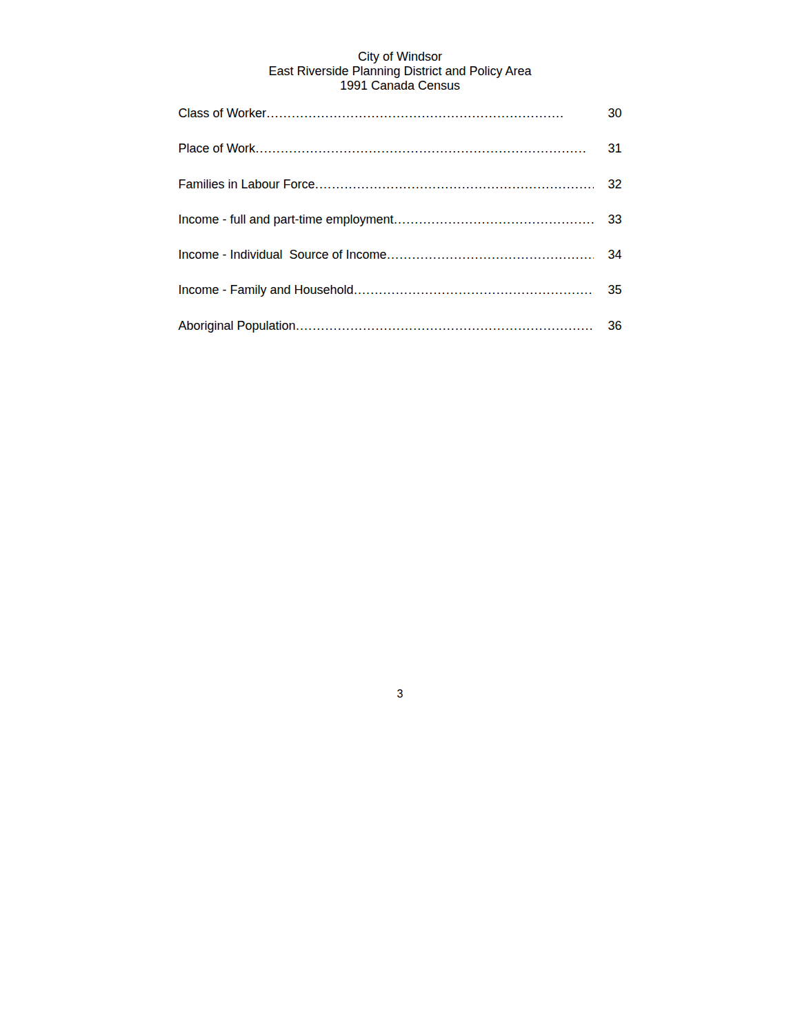City of Windsor
East Riverside Planning District and Policy Area
1991 Canada Census
Class of Worker ....................................................................... 30
Place of Work ..................................................................................... 31
Families in Labour Force ........................................................................ 32
Income - full and part-time employment .................................................. 33
Income - Individual Source of Income .................................................... 34
Income - Family and Household ............................................................ 35
Aboriginal Population ............................................................................ 36
3